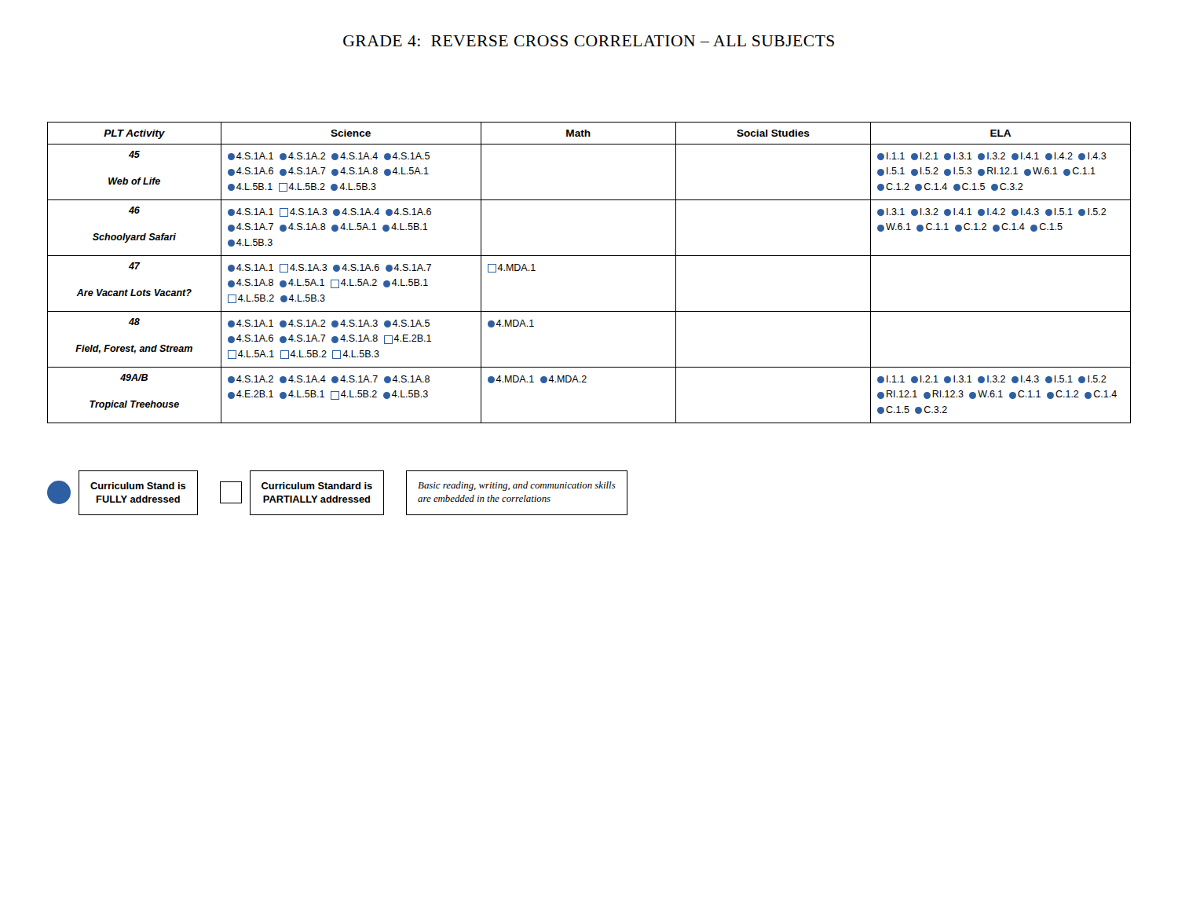GRADE 4: REVERSE CROSS CORRELATION – ALL SUBJECTS
| PLT Activity | Science | Math | Social Studies | ELA |
| --- | --- | --- | --- | --- |
| 45 Web of Life | 4.S.1A.1 4.S.1A.2 4.S.1A.4 4.S.1A.5 4.S.1A.6 4.S.1A.7 4.S.1A.8 4.L.5A.1 4.L.5B.1 4.L.5B.2 4.L.5B.3 | | | I.1.1 I.2.1 I.3.1 I.3.2 I.4.1 I.4.2 I.4.3 I.5.1 I.5.2 I.5.3 RI.12.1 W.6.1 C.1.1 C.1.2 C.1.4 C.1.5 C.3.2 |
| 46 Schoolyard Safari | 4.S.1A.1 4.S.1A.3 4.S.1A.4 4.S.1A.6 4.S.1A.7 4.S.1A.8 4.L.5A.1 4.L.5B.1 4.L.5B.3 | | | I.3.1 I.3.2 I.4.1 I.4.2 I.4.3 I.5.1 I.5.2 W.6.1 C.1.1 C.1.2 C.1.4 C.1.5 |
| 47 Are Vacant Lots Vacant? | 4.S.1A.1 4.S.1A.3 4.S.1A.6 4.S.1A.7 4.S.1A.8 4.L.5A.1 4.L.5A.2 4.L.5B.1 4.L.5B.2 4.L.5B.3 | 4.MDA.1 | | |
| 48 Field, Forest, and Stream | 4.S.1A.1 4.S.1A.2 4.S.1A.3 4.S.1A.5 4.S.1A.6 4.S.1A.7 4.S.1A.8 4.E.2B.1 4.L.5A.1 4.L.5B.2 4.L.5B.3 | 4.MDA.1 | | |
| 49A/B Tropical Treehouse | 4.S.1A.2 4.S.1A.4 4.S.1A.7 4.S.1A.8 4.E.2B.1 4.L.5B.1 4.L.5B.2 4.L.5B.3 | 4.MDA.1 4.MDA.2 | | I.1.1 I.2.1 I.3.1 I.3.2 I.4.3 I.5.1 I.5.2 RI.12.1 RI.12.3 W.6.1 C.1.1 C.1.2 C.1.4 C.1.5 C.3.2 |
Curriculum Stand is
FULLY addressed
Curriculum Standard is
PARTIALLY addressed
Basic reading, writing, and communication skills
are embedded in the correlations